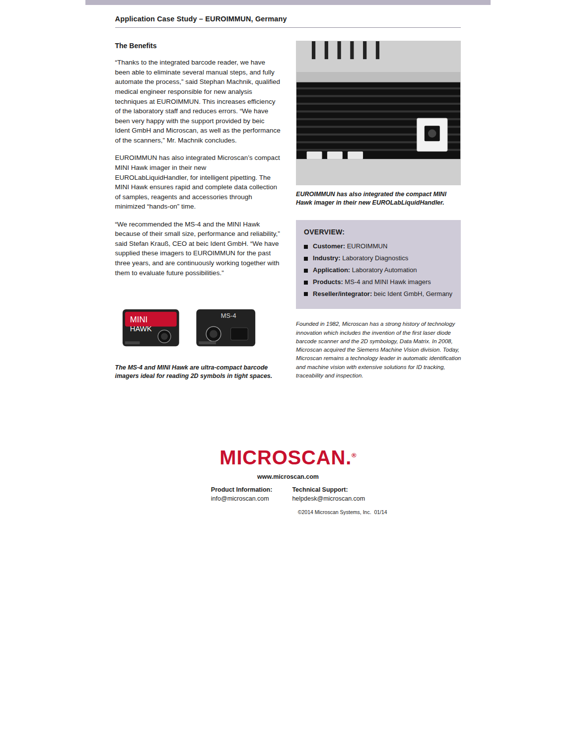Application Case Study – EUROIMMUN, Germany
The Benefits
“Thanks to the integrated barcode reader, we have been able to eliminate several manual steps, and fully automate the process,” said Stephan Machnik, qualified medical engineer responsible for new analysis techniques at EUROIMMUN. This increases efficiency of the laboratory staff and reduces errors. “We have been very happy with the support provided by beic Ident GmbH and Microscan, as well as the performance of the scanners,” Mr. Machnik concludes.
EUROIMMUN has also integrated Microscan’s compact MINI Hawk imager in their new EUROLabLiquidHandler, for intelligent pipetting. The MINI Hawk ensures rapid and complete data collection of samples, reagents and accessories through minimized “hands-on” time.
“We recommended the MS-4 and the MINI Hawk because of their small size, performance and reliability,” said Stefan Krauß, CEO at beic Ident GmbH. “We have supplied these imagers to EUROIMMUN for the past three years, and are continuously working together with them to evaluate future possibilities.”
The MS-4 and MINI Hawk are ultra-compact barcode imagers ideal for reading 2D symbols in tight spaces.
EUROIMMUN has also integrated the compact MINI Hawk imager in their new EUROLabLiquidHandler.
OVERVIEW:
Customer: EUROIMMUN
Industry: Laboratory Diagnostics
Application: Laboratory Automation
Products: MS-4 and MINI Hawk imagers
Reseller/integrator: beic Ident GmbH, Germany
Founded in 1982, Microscan has a strong history of technology innovation which includes the invention of the first laser diode barcode scanner and the 2D symbology, Data Matrix. In 2008, Microscan acquired the Siemens Machine Vision division. Today, Microscan remains a technology leader in automatic identification and machine vision with extensive solutions for ID tracking, traceability and inspection.
MICROSCAN.®
www.microscan.com
Product Information: info@microscan.com
Technical Support: helpdesk@microscan.com
©2014 Microscan Systems, Inc. 01/14